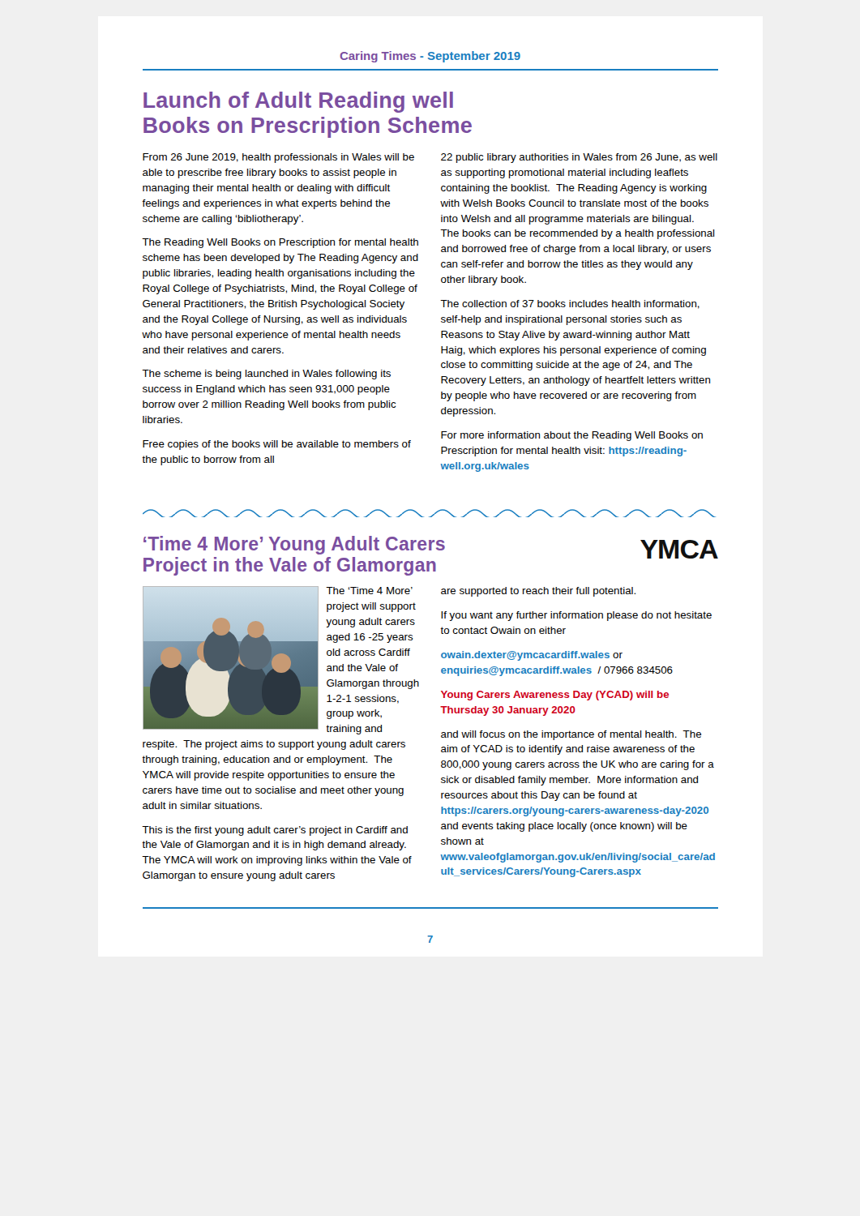Caring Times - September 2019
Launch of Adult Reading well
Books on Prescription Scheme
From 26 June 2019, health professionals in Wales will be able to prescribe free library books to assist people in managing their mental health or dealing with difficult feelings and experiences in what experts behind the scheme are calling ‘bibliotherapy’.
The Reading Well Books on Prescription for mental health scheme has been developed by The Reading Agency and public libraries, leading health organisations including the Royal College of Psychiatrists, Mind, the Royal College of General Practitioners, the British Psychological Society and the Royal College of Nursing, as well as individuals who have personal experience of mental health needs and their relatives and carers.
The scheme is being launched in Wales following its success in England which has seen 931,000 people borrow over 2 million Reading Well books from public libraries.
Free copies of the books will be available to members of the public to borrow from all
22 public library authorities in Wales from 26 June, as well as supporting promotional material including leaflets containing the booklist. The Reading Agency is working with Welsh Books Council to translate most of the books into Welsh and all programme materials are bilingual. The books can be recommended by a health professional and borrowed free of charge from a local library, or users can self-refer and borrow the titles as they would any other library book.
The collection of 37 books includes health information, self-help and inspirational personal stories such as Reasons to Stay Alive by award-winning author Matt Haig, which explores his personal experience of coming close to committing suicide at the age of 24, and The Recovery Letters, an anthology of heartfelt letters written by people who have recovered or are recovering from depression.
For more information about the Reading Well Books on Prescription for mental health visit: https://reading-well.org.uk/wales
‘Time 4 More’ Young Adult Carers
Project in the Vale of Glamorgan
YMCA
The ‘Time 4 More’ project will support young adult carers aged 16 -25 years old across Cardiff and the Vale of Glamorgan through 1-2-1 sessions, group work, training and respite. The project aims to support young adult carers through training, education and or employment. The YMCA will provide respite opportunities to ensure the carers have time out to socialise and meet other young adult in similar situations.
This is the first young adult carer’s project in Cardiff and the Vale of Glamorgan and it is in high demand already. The YMCA will work on improving links within the Vale of Glamorgan to ensure young adult carers
are supported to reach their full potential.
If you want any further information please do not hesitate to contact Owain on either
owain.dexter@ymcacardiff.wales or enquiries@ymcacardiff.wales / 07966 834506
Young Carers Awareness Day (YCAD) will be Thursday 30 January 2020
and will focus on the importance of mental health. The aim of YCAD is to identify and raise awareness of the 800,000 young carers across the UK who are caring for a sick or disabled family member. More information and resources about this Day can be found at https://carers.org/young-carers-awareness-day-2020 and events taking place locally (once known) will be shown at www.valeofglamorgan.gov.uk/en/living/social_care/adult_services/Carers/Young-Carers.aspx
7